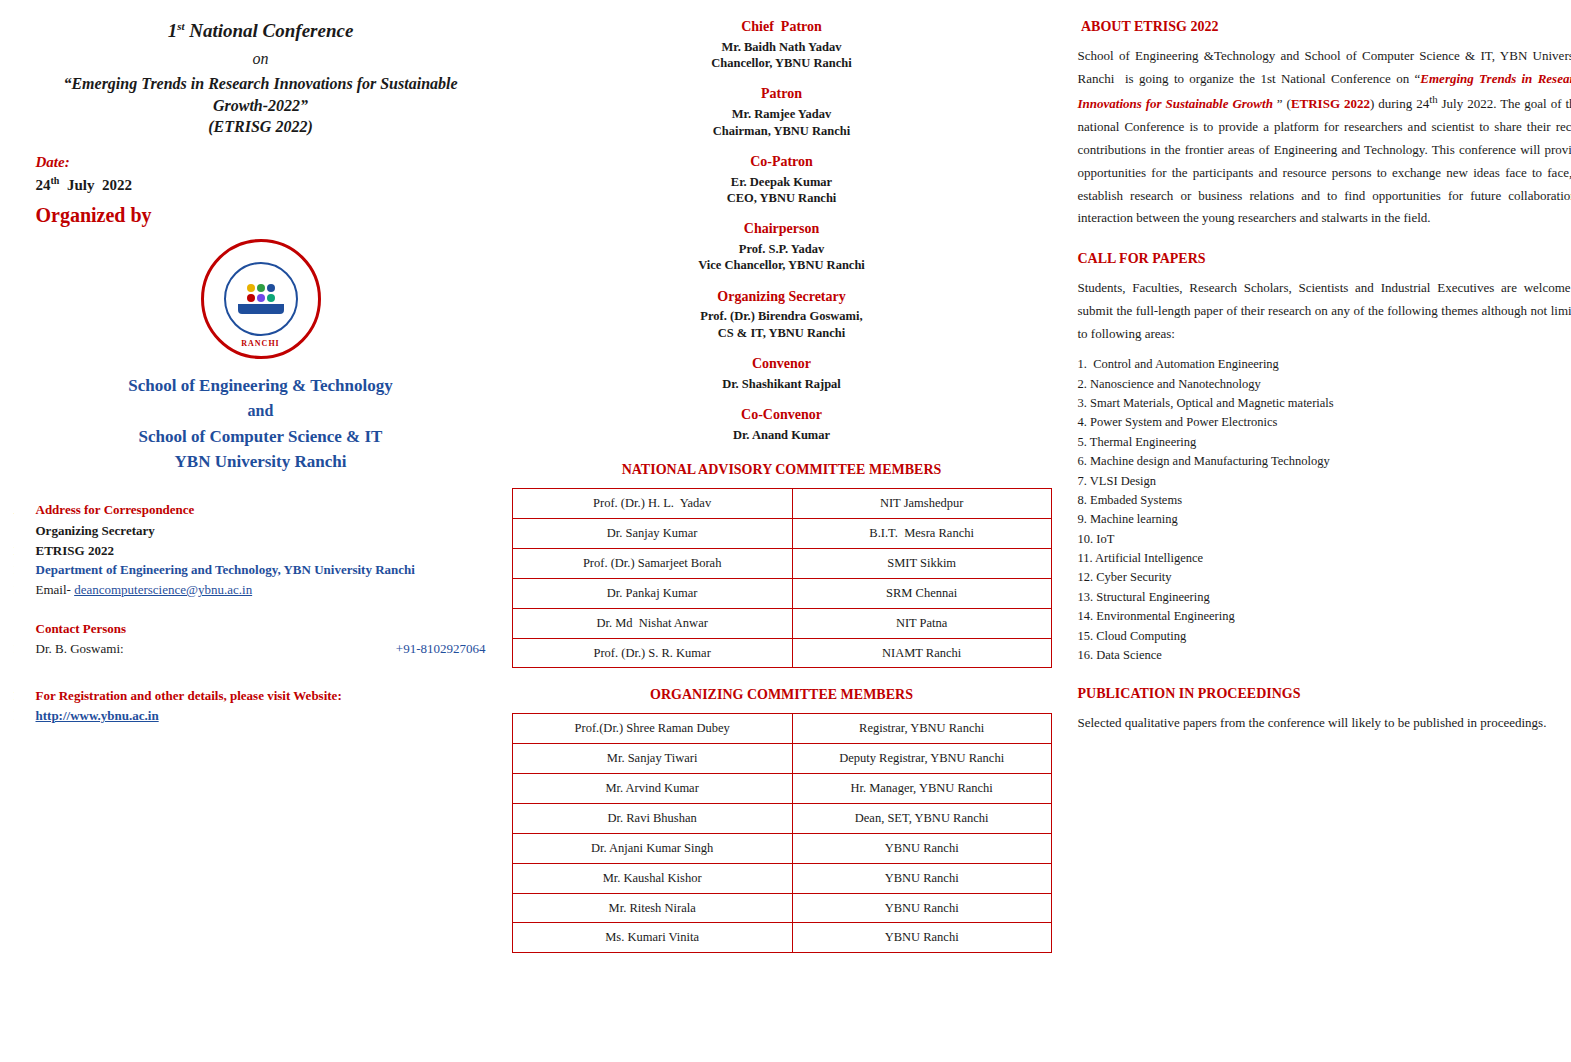1st National Conference
on
“Emerging Trends in Research Innovations for Sustainable Growth-2022”
(ETRISG 2022)
Date:
24th July 2022
Organized by
RANCHI
School of Engineering & Technology
and
School of Computer Science & IT
YBN University Ranchi
Address for Correspondence
Organizing Secretary
ETRISG 2022
Department of Engineering and Technology, YBN University Ranchi
Email- deancomputerscience@ybnu.ac.in
Contact Persons
Dr. B. Goswami: +91-8102927064
For Registration and other details, please visit Website:
http://www.ybnu.ac.in
Chief Patron
Mr. Baidh Nath Yadav
Chancellor, YBNU Ranchi
Patron
Mr. Ramjee Yadav
Chairman, YBNU Ranchi
Co-Patron
Er. Deepak Kumar
CEO, YBNU Ranchi
Chairperson
Prof. S.P. Yadav
Vice Chancellor, YBNU Ranchi
Organizing Secretary
Prof. (Dr.) Birendra Goswami,
CS & IT, YBNU Ranchi
Convenor
Dr. Shashikant Rajpal
Co-Convenor
Dr. Anand Kumar
NATIONAL ADVISORY COMMITTEE MEMBERS
| Prof. (Dr.) H. L. Yadav | NIT Jamshedpur |
| Dr. Sanjay Kumar | B.I.T. Mesra Ranchi |
| Prof. (Dr.) Samarjeet Borah | SMIT Sikkim |
| Dr. Pankaj Kumar | SRM Chennai |
| Dr. Md Nishat Anwar | NIT Patna |
| Prof. (Dr.) S. R. Kumar | NIAMT Ranchi |
ORGANIZING COMMITTEE MEMBERS
| Prof.(Dr.) Shree Raman Dubey | Registrar, YBNU Ranchi |
| Mr. Sanjay Tiwari | Deputy Registrar, YBNU Ranchi |
| Mr. Arvind Kumar | Hr. Manager, YBNU Ranchi |
| Dr. Ravi Bhushan | Dean, SET, YBNU Ranchi |
| Dr. Anjani Kumar Singh | YBNU Ranchi |
| Mr. Kaushal Kishor | YBNU Ranchi |
| Mr. Ritesh Nirala | YBNU Ranchi |
| Ms. Kumari Vinita | YBNU Ranchi |
ABOUT ETRISG 2022
School of Engineering &Technology and School of Computer Science & IT, YBN University Ranchi is going to organize the 1st National Conference on “Emerging Trends in Research Innovations for Sustainable Growth ” (ETRISG 2022) during 24th July 2022. The goal of this national Conference is to provide a platform for researchers and scientist to share their recent contributions in the frontier areas of Engineering and Technology. This conference will provide opportunities for the participants and resource persons to exchange new ideas face to face, to establish research or business relations and to find opportunities for future collaboration / interaction between the young researchers and stalwarts in the field.
CALL FOR PAPERS
Students, Faculties, Research Scholars, Scientists and Industrial Executives are welcome to submit the full-length paper of their research on any of the following themes although not limited to following areas:
1. Control and Automation Engineering
2. Nanoscience and Nanotechnology
3. Smart Materials, Optical and Magnetic materials
4. Power System and Power Electronics
5. Thermal Engineering
6. Machine design and Manufacturing Technology
7. VLSI Design
8. Embaded Systems
9. Machine learning
10. IoT
11. Artificial Intelligence
12. Cyber Security
13. Structural Engineering
14. Environmental Engineering
15. Cloud Computing
16. Data Science
PUBLICATION IN PROCEEDINGS
Selected qualitative papers from the conference will likely to be published in proceedings.